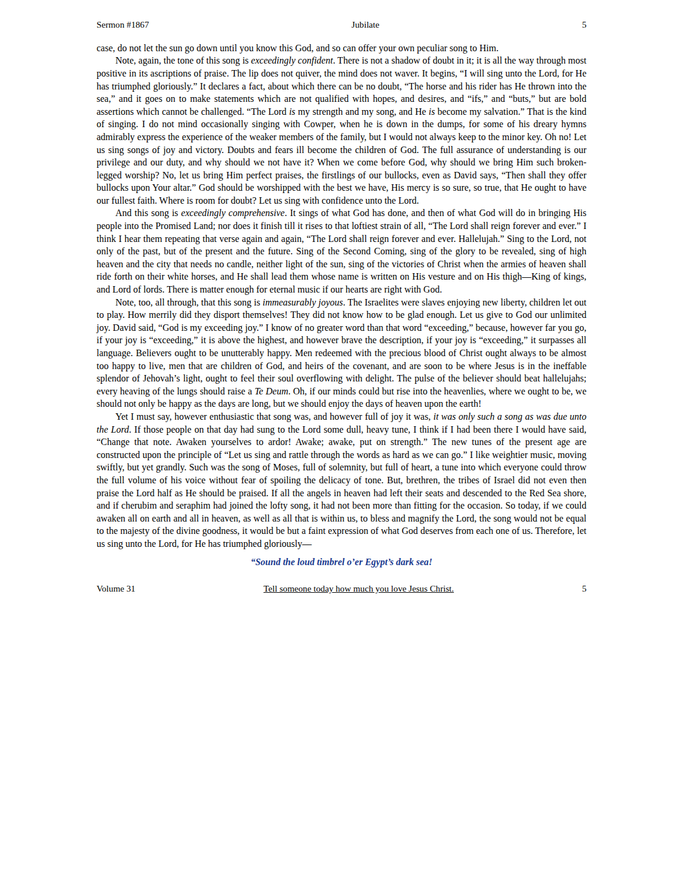Sermon #1867
Jubilate
5
case, do not let the sun go down until you know this God, and so can offer your own peculiar song to Him.
Note, again, the tone of this song is exceedingly confident. There is not a shadow of doubt in it; it is all the way through most positive in its ascriptions of praise. The lip does not quiver, the mind does not waver. It begins, “I will sing unto the Lord, for He has triumphed gloriously.” It declares a fact, about which there can be no doubt, “The horse and his rider has He thrown into the sea,” and it goes on to make statements which are not qualified with hopes, and desires, and “ifs,” and “buts,” but are bold assertions which cannot be challenged. “The Lord is my strength and my song, and He is become my salvation.” That is the kind of singing. I do not mind occasionally singing with Cowper, when he is down in the dumps, for some of his dreary hymns admirably express the experience of the weaker members of the family, but I would not always keep to the minor key. Oh no! Let us sing songs of joy and victory. Doubts and fears ill become the children of God. The full assurance of understanding is our privilege and our duty, and why should we not have it? When we come before God, why should we bring Him such broken-legged worship? No, let us bring Him perfect praises, the firstlings of our bullocks, even as David says, “Then shall they offer bullocks upon Your altar.” God should be worshipped with the best we have, His mercy is so sure, so true, that He ought to have our fullest faith. Where is room for doubt? Let us sing with confidence unto the Lord.
And this song is exceedingly comprehensive. It sings of what God has done, and then of what God will do in bringing His people into the Promised Land; nor does it finish till it rises to that loftiest strain of all, “The Lord shall reign forever and ever.” I think I hear them repeating that verse again and again, “The Lord shall reign forever and ever. Hallelujah.” Sing to the Lord, not only of the past, but of the present and the future. Sing of the Second Coming, sing of the glory to be revealed, sing of high heaven and the city that needs no candle, neither light of the sun, sing of the victories of Christ when the armies of heaven shall ride forth on their white horses, and He shall lead them whose name is written on His vesture and on His thigh—King of kings, and Lord of lords. There is matter enough for eternal music if our hearts are right with God.
Note, too, all through, that this song is immeasurably joyous. The Israelites were slaves enjoying new liberty, children let out to play. How merrily did they disport themselves! They did not know how to be glad enough. Let us give to God our unlimited joy. David said, “God is my exceeding joy.” I know of no greater word than that word “exceeding,” because, however far you go, if your joy is “exceeding,” it is above the highest, and however brave the description, if your joy is “exceeding,” it surpasses all language. Believers ought to be unutterably happy. Men redeemed with the precious blood of Christ ought always to be almost too happy to live, men that are children of God, and heirs of the covenant, and are soon to be where Jesus is in the ineffable splendor of Jehovah’s light, ought to feel their soul overflowing with delight. The pulse of the believer should beat hallelujahs; every heaving of the lungs should raise a Te Deum. Oh, if our minds could but rise into the heavenlies, where we ought to be, we should not only be happy as the days are long, but we should enjoy the days of heaven upon the earth!
Yet I must say, however enthusiastic that song was, and however full of joy it was, it was only such a song as was due unto the Lord. If those people on that day had sung to the Lord some dull, heavy tune, I think if I had been there I would have said, “Change that note. Awaken yourselves to ardor! Awake; awake, put on strength.” The new tunes of the present age are constructed upon the principle of “Let us sing and rattle through the words as hard as we can go.” I like weightier music, moving swiftly, but yet grandly. Such was the song of Moses, full of solemnity, but full of heart, a tune into which everyone could throw the full volume of his voice without fear of spoiling the delicacy of tone. But, brethren, the tribes of Israel did not even then praise the Lord half as He should be praised. If all the angels in heaven had left their seats and descended to the Red Sea shore, and if cherubim and seraphim had joined the lofty song, it had not been more than fitting for the occasion. So today, if we could awaken all on earth and all in heaven, as well as all that is within us, to bless and magnify the Lord, the song would not be equal to the majesty of the divine goodness, it would be but a faint expression of what God deserves from each one of us. Therefore, let us sing unto the Lord, for He has triumphed gloriously—
“Sound the loud timbrel o’er Egypt’s dark sea!
Volume 31
Tell someone today how much you love Jesus Christ.
5